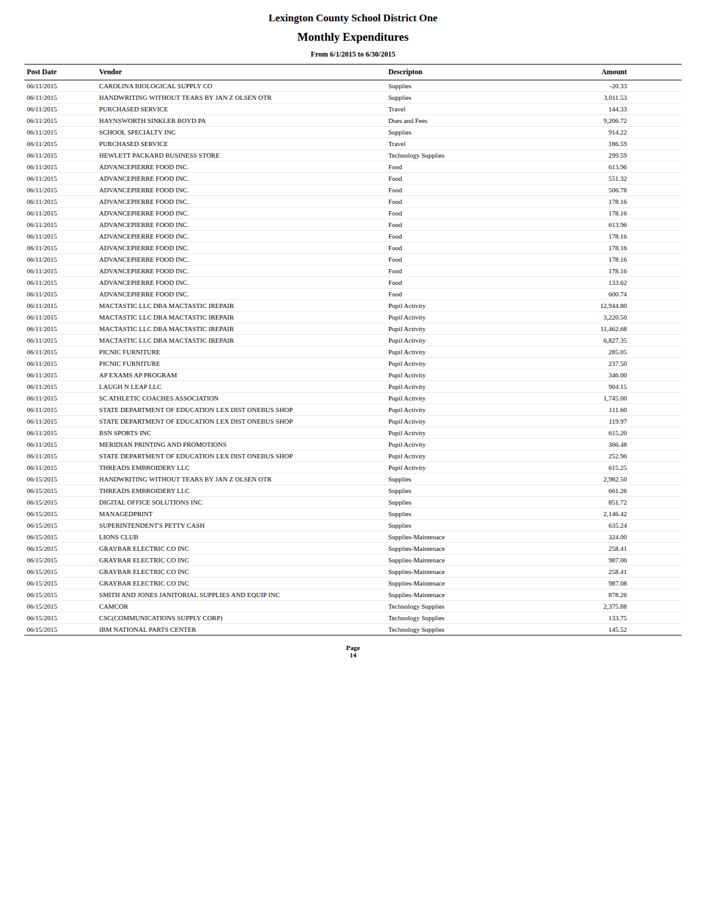Lexington County School District One
Monthly Expenditures
From 6/1/2015 to 6/30/2015
| Post Date | Vendor | Descripton | Amount |
| --- | --- | --- | --- |
| 06/11/2015 | CAROLINA BIOLOGICAL SUPPLY CO | Supplies | -20.33 |
| 06/11/2015 | HANDWRITING WITHOUT TEARS BY JAN Z OLSEN OTR | Supplies | 3,011.53 |
| 06/11/2015 | PURCHASED SERVICE | Travel | 144.33 |
| 06/11/2015 | HAYNSWORTH SINKLER BOYD PA | Dues and Fees | 9,206.72 |
| 06/11/2015 | SCHOOL SPECIALTY INC | Supplies | 914.22 |
| 06/11/2015 | PURCHASED SERVICE | Travel | 186.59 |
| 06/11/2015 | HEWLETT PACKARD BUSINESS STORE | Technology Supplies | 299.59 |
| 06/11/2015 | ADVANCEPIERRE FOOD INC. | Food | 613.96 |
| 06/11/2015 | ADVANCEPIERRE FOOD INC. | Food | 551.32 |
| 06/11/2015 | ADVANCEPIERRE FOOD INC. | Food | 506.78 |
| 06/11/2015 | ADVANCEPIERRE FOOD INC. | Food | 178.16 |
| 06/11/2015 | ADVANCEPIERRE FOOD INC. | Food | 178.16 |
| 06/11/2015 | ADVANCEPIERRE FOOD INC. | Food | 613.96 |
| 06/11/2015 | ADVANCEPIERRE FOOD INC. | Food | 178.16 |
| 06/11/2015 | ADVANCEPIERRE FOOD INC. | Food | 178.16 |
| 06/11/2015 | ADVANCEPIERRE FOOD INC. | Food | 178.16 |
| 06/11/2015 | ADVANCEPIERRE FOOD INC. | Food | 178.16 |
| 06/11/2015 | ADVANCEPIERRE FOOD INC. | Food | 133.62 |
| 06/11/2015 | ADVANCEPIERRE FOOD INC. | Food | 600.74 |
| 06/11/2015 | MACTASTIC LLC DBA MACTASTIC IREPAIR | Pupil Activity | 12,944.80 |
| 06/11/2015 | MACTASTIC LLC DBA MACTASTIC IREPAIR | Pupil Activity | 3,220.50 |
| 06/11/2015 | MACTASTIC LLC DBA MACTASTIC IREPAIR | Pupil Activity | 11,462.68 |
| 06/11/2015 | MACTASTIC LLC DBA MACTASTIC IREPAIR | Pupil Activity | 6,827.35 |
| 06/11/2015 | PICNIC FURNITURE | Pupil Activity | 285.05 |
| 06/11/2015 | PICNIC FURNITURE | Pupil Activity | 237.50 |
| 06/11/2015 | AP EXAMS AP PROGRAM | Pupil Activity | 346.00 |
| 06/11/2015 | LAUGH N LEAP LLC | Pupil Activity | 904.15 |
| 06/11/2015 | SC ATHLETIC COACHES ASSOCIATION | Pupil Activity | 1,745.00 |
| 06/11/2015 | STATE DEPARTMENT OF EDUCATION LEX DIST ONEBUS SHOP | Pupil Activity | 111.60 |
| 06/11/2015 | STATE DEPARTMENT OF EDUCATION LEX DIST ONEBUS SHOP | Pupil Activity | 119.97 |
| 06/11/2015 | BSN SPORTS INC | Pupil Activity | 615.20 |
| 06/11/2015 | MERIDIAN PRINTING AND PROMOTIONS | Pupil Activity | 366.48 |
| 06/11/2015 | STATE DEPARTMENT OF EDUCATION LEX DIST ONEBUS SHOP | Pupil Activity | 252.96 |
| 06/11/2015 | THREADS EMBROIDERY LLC | Pupil Activity | 615.25 |
| 06/15/2015 | HANDWRITING WITHOUT TEARS BY JAN Z OLSEN OTR | Supplies | 2,982.50 |
| 06/15/2015 | THREADS EMBROIDERY LLC | Supplies | 661.26 |
| 06/15/2015 | DIGITAL OFFICE SOLUTIONS INC | Supplies | 851.72 |
| 06/15/2015 | MANAGEDPRINT | Supplies | 2,146.42 |
| 06/15/2015 | SUPERINTENDENT'S PETTY CASH | Supplies | 635.24 |
| 06/15/2015 | LIONS CLUB | Supplies-Maintenace | 324.00 |
| 06/15/2015 | GRAYBAR ELECTRIC CO INC | Supplies-Maintenace | 258.41 |
| 06/15/2015 | GRAYBAR ELECTRIC CO INC | Supplies-Maintenace | 987.06 |
| 06/15/2015 | GRAYBAR ELECTRIC CO INC | Supplies-Maintenace | 258.41 |
| 06/15/2015 | GRAYBAR ELECTRIC CO INC | Supplies-Maintenace | 987.08 |
| 06/15/2015 | SMITH AND JONES JANITORIAL SUPPLIES AND EQUIP INC | Supplies-Maintenace | 878.26 |
| 06/15/2015 | CAMCOR | Technology Supplies | 2,375.88 |
| 06/15/2015 | CSC(COMMUNICATIONS SUPPLY CORP) | Technology Supplies | 133.75 |
| 06/15/2015 | IBM NATIONAL PARTS CENTER | Technology Supplies | 145.52 |
Page
14